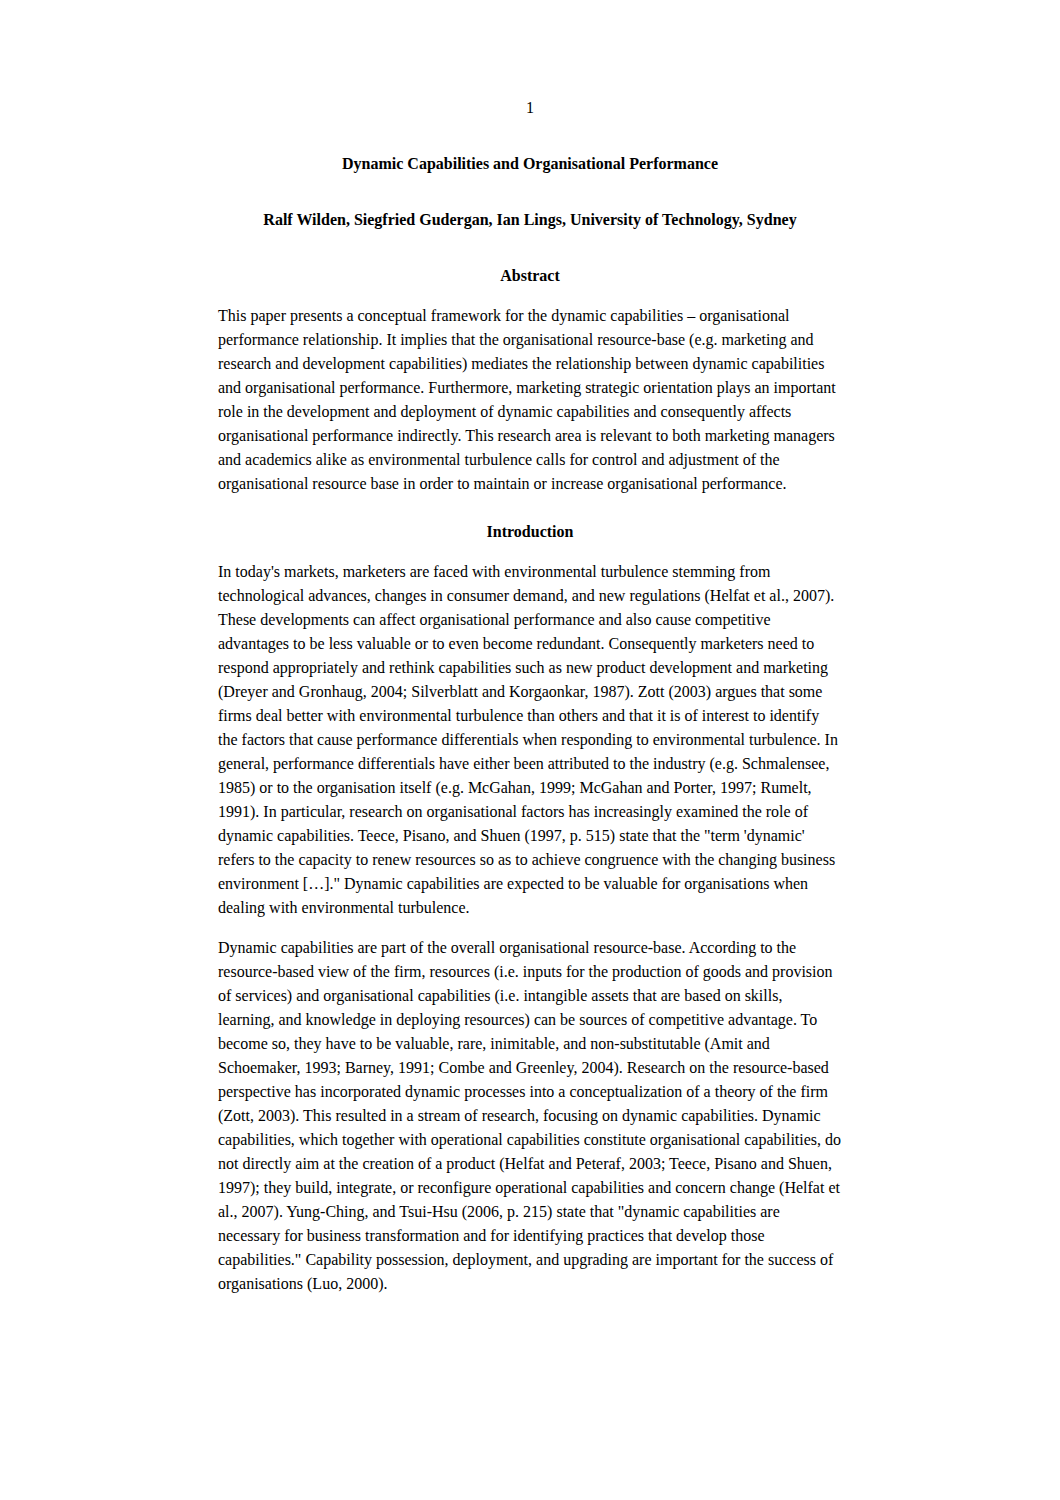1
Dynamic Capabilities and Organisational Performance
Ralf Wilden, Siegfried Gudergan, Ian Lings, University of Technology, Sydney
Abstract
This paper presents a conceptual framework for the dynamic capabilities – organisational performance relationship. It implies that the organisational resource-base (e.g. marketing and research and development capabilities) mediates the relationship between dynamic capabilities and organisational performance. Furthermore, marketing strategic orientation plays an important role in the development and deployment of dynamic capabilities and consequently affects organisational performance indirectly. This research area is relevant to both marketing managers and academics alike as environmental turbulence calls for control and adjustment of the organisational resource base in order to maintain or increase organisational performance.
Introduction
In today's markets, marketers are faced with environmental turbulence stemming from technological advances, changes in consumer demand, and new regulations (Helfat et al., 2007). These developments can affect organisational performance and also cause competitive advantages to be less valuable or to even become redundant. Consequently marketers need to respond appropriately and rethink capabilities such as new product development and marketing (Dreyer and Gronhaug, 2004; Silverblatt and Korgaonkar, 1987). Zott (2003) argues that some firms deal better with environmental turbulence than others and that it is of interest to identify the factors that cause performance differentials when responding to environmental turbulence. In general, performance differentials have either been attributed to the industry (e.g. Schmalensee, 1985) or to the organisation itself (e.g. McGahan, 1999; McGahan and Porter, 1997; Rumelt, 1991). In particular, research on organisational factors has increasingly examined the role of dynamic capabilities. Teece, Pisano, and Shuen (1997, p. 515) state that the "term 'dynamic' refers to the capacity to renew resources so as to achieve congruence with the changing business environment […]." Dynamic capabilities are expected to be valuable for organisations when dealing with environmental turbulence.
Dynamic capabilities are part of the overall organisational resource-base. According to the resource-based view of the firm, resources (i.e. inputs for the production of goods and provision of services) and organisational capabilities (i.e. intangible assets that are based on skills, learning, and knowledge in deploying resources) can be sources of competitive advantage. To become so, they have to be valuable, rare, inimitable, and non-substitutable (Amit and Schoemaker, 1993; Barney, 1991; Combe and Greenley, 2004). Research on the resource-based perspective has incorporated dynamic processes into a conceptualization of a theory of the firm (Zott, 2003). This resulted in a stream of research, focusing on dynamic capabilities. Dynamic capabilities, which together with operational capabilities constitute organisational capabilities, do not directly aim at the creation of a product (Helfat and Peteraf, 2003; Teece, Pisano and Shuen, 1997); they build, integrate, or reconfigure operational capabilities and concern change (Helfat et al., 2007). Yung-Ching, and Tsui-Hsu (2006, p. 215) state that "dynamic capabilities are necessary for business transformation and for identifying practices that develop those capabilities." Capability possession, deployment, and upgrading are important for the success of organisations (Luo, 2000).